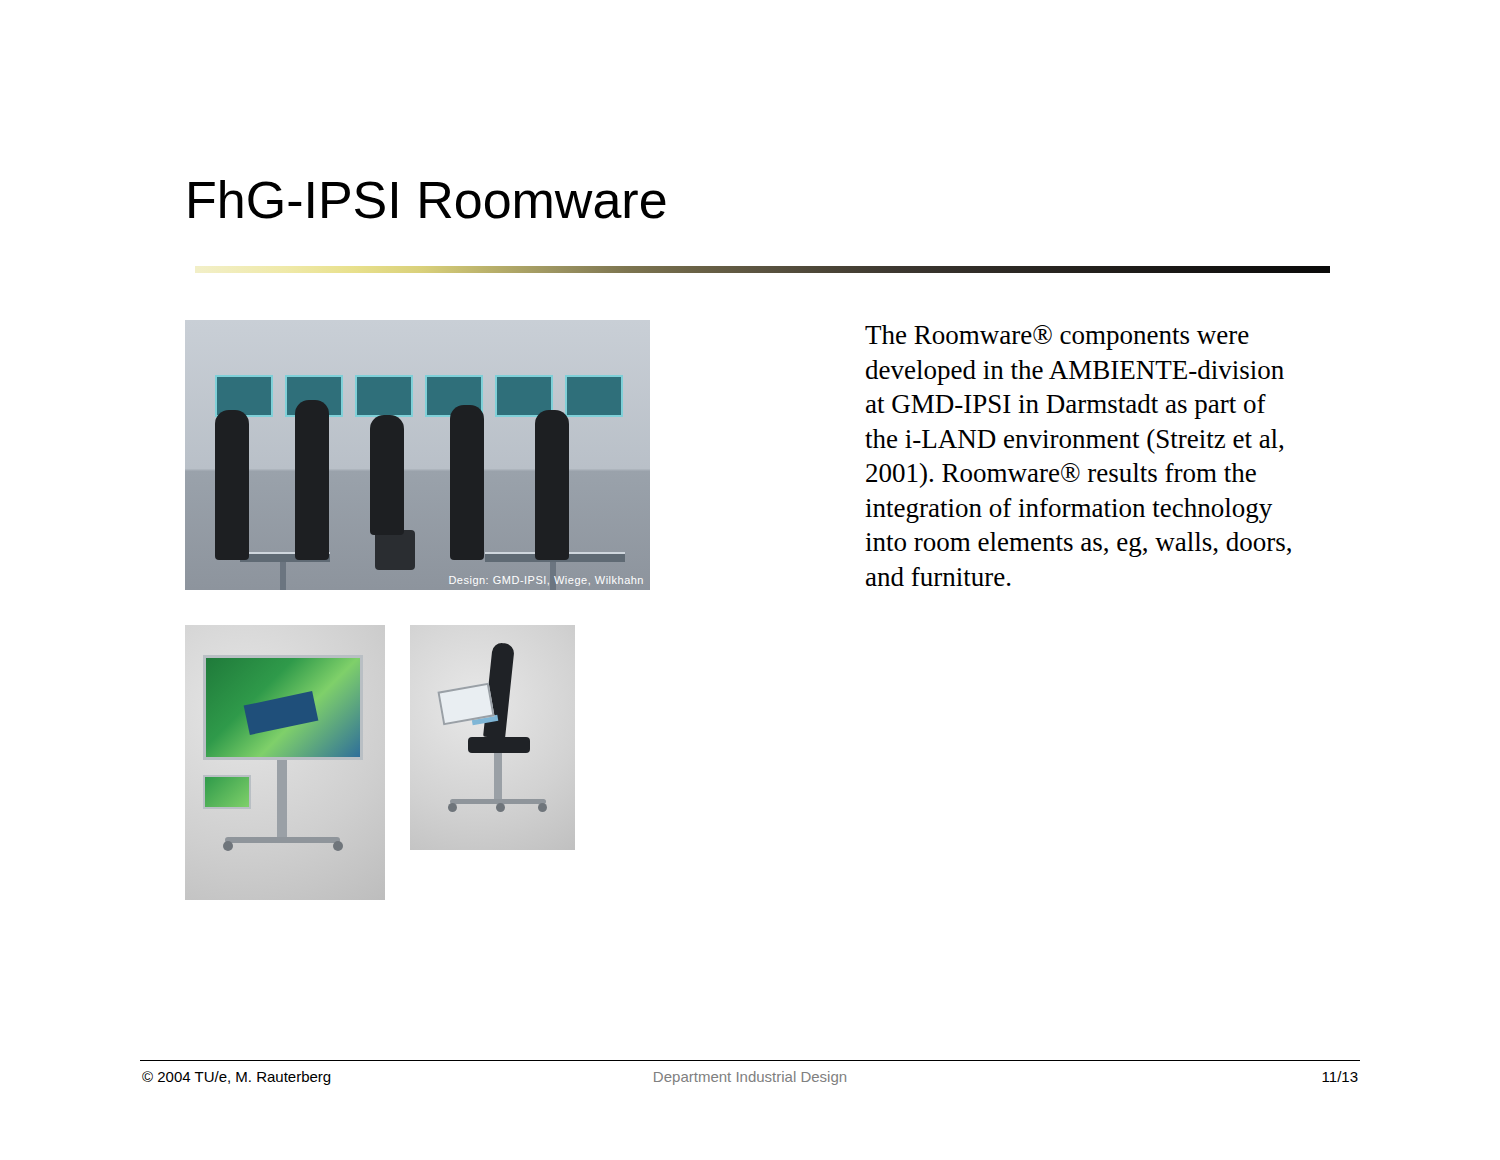FhG-IPSI Roomware
Design: GMD-IPSI, Wiege, Wilkhahn
The Roomware® components were developed in the AMBIENTE-division at GMD-IPSI in Darmstadt as part of the i-LAND environment (Streitz et al, 2001). Roomware® results from the integration of information technology into room elements as, eg, walls, doors, and furniture.
© 2004 TU/e, M. Rauterberg
Department Industrial Design
11/13